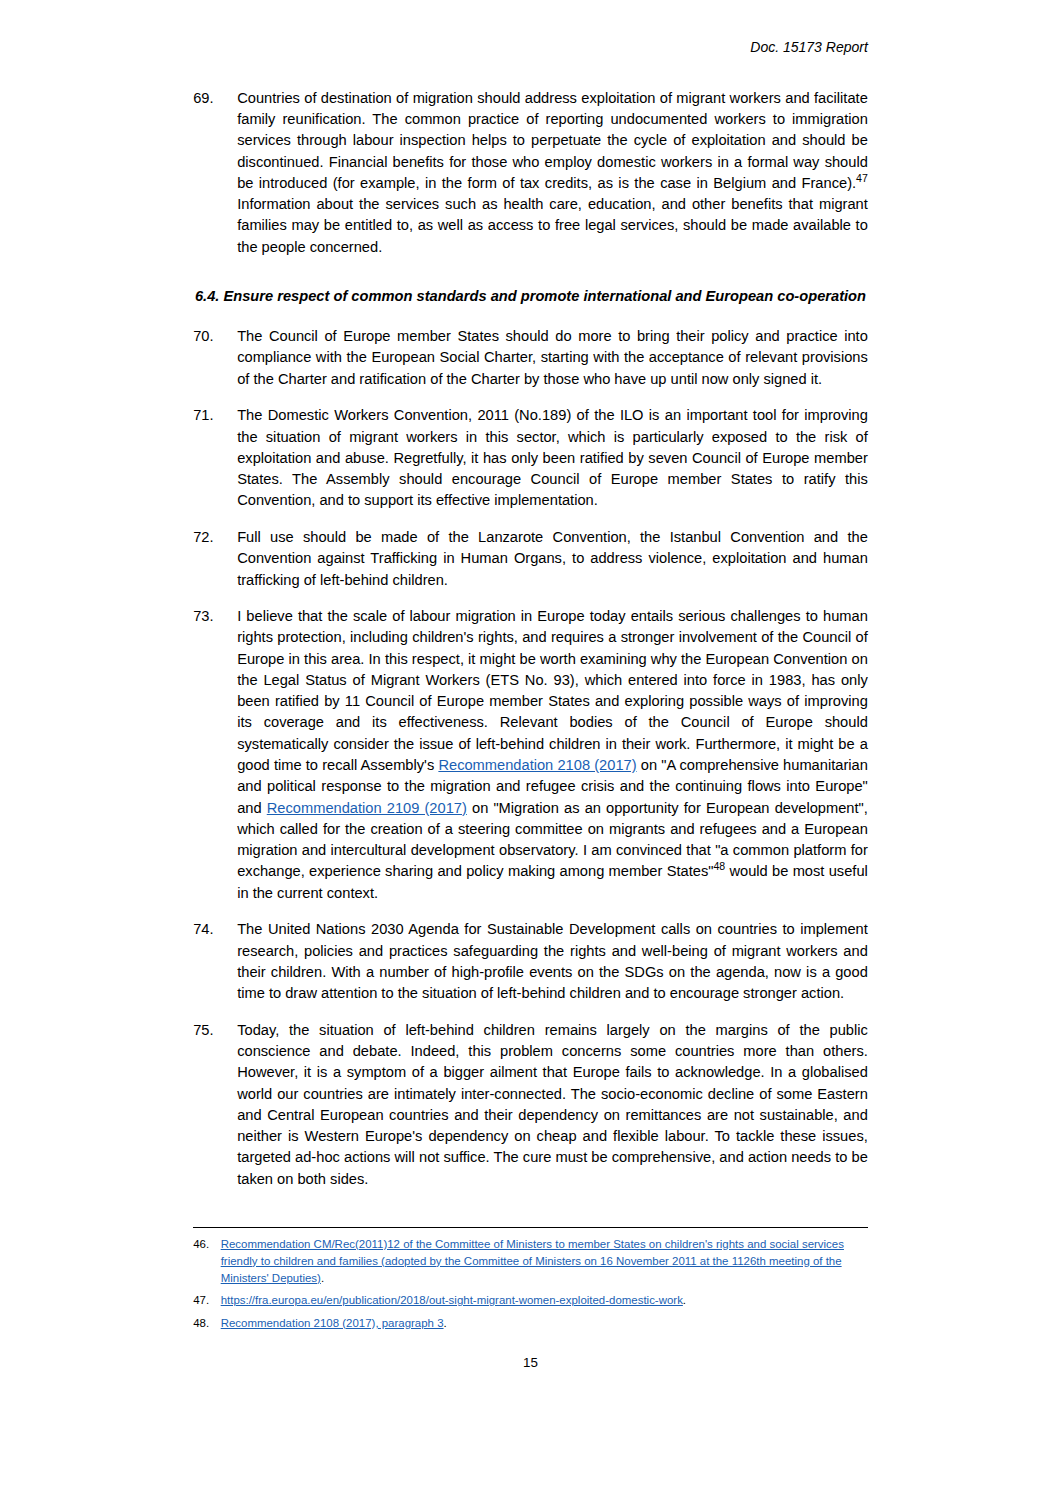Doc. 15173 Report
69. Countries of destination of migration should address exploitation of migrant workers and facilitate family reunification. The common practice of reporting undocumented workers to immigration services through labour inspection helps to perpetuate the cycle of exploitation and should be discontinued. Financial benefits for those who employ domestic workers in a formal way should be introduced (for example, in the form of tax credits, as is the case in Belgium and France).47 Information about the services such as health care, education, and other benefits that migrant families may be entitled to, as well as access to free legal services, should be made available to the people concerned.
6.4. Ensure respect of common standards and promote international and European co-operation
70. The Council of Europe member States should do more to bring their policy and practice into compliance with the European Social Charter, starting with the acceptance of relevant provisions of the Charter and ratification of the Charter by those who have up until now only signed it.
71. The Domestic Workers Convention, 2011 (No.189) of the ILO is an important tool for improving the situation of migrant workers in this sector, which is particularly exposed to the risk of exploitation and abuse. Regretfully, it has only been ratified by seven Council of Europe member States. The Assembly should encourage Council of Europe member States to ratify this Convention, and to support its effective implementation.
72. Full use should be made of the Lanzarote Convention, the Istanbul Convention and the Convention against Trafficking in Human Organs, to address violence, exploitation and human trafficking of left-behind children.
73. I believe that the scale of labour migration in Europe today entails serious challenges to human rights protection, including children's rights, and requires a stronger involvement of the Council of Europe in this area. In this respect, it might be worth examining why the European Convention on the Legal Status of Migrant Workers (ETS No. 93), which entered into force in 1983, has only been ratified by 11 Council of Europe member States and exploring possible ways of improving its coverage and its effectiveness. Relevant bodies of the Council of Europe should systematically consider the issue of left-behind children in their work. Furthermore, it might be a good time to recall Assembly's Recommendation 2108 (2017) on "A comprehensive humanitarian and political response to the migration and refugee crisis and the continuing flows into Europe" and Recommendation 2109 (2017) on "Migration as an opportunity for European development", which called for the creation of a steering committee on migrants and refugees and a European migration and intercultural development observatory. I am convinced that "a common platform for exchange, experience sharing and policy making among member States"48 would be most useful in the current context.
74. The United Nations 2030 Agenda for Sustainable Development calls on countries to implement research, policies and practices safeguarding the rights and well-being of migrant workers and their children. With a number of high-profile events on the SDGs on the agenda, now is a good time to draw attention to the situation of left-behind children and to encourage stronger action.
75. Today, the situation of left-behind children remains largely on the margins of the public conscience and debate. Indeed, this problem concerns some countries more than others. However, it is a symptom of a bigger ailment that Europe fails to acknowledge. In a globalised world our countries are intimately inter-connected. The socio-economic decline of some Eastern and Central European countries and their dependency on remittances are not sustainable, and neither is Western Europe's dependency on cheap and flexible labour. To tackle these issues, targeted ad-hoc actions will not suffice. The cure must be comprehensive, and action needs to be taken on both sides.
46. Recommendation CM/Rec(2011)12 of the Committee of Ministers to member States on children's rights and social services friendly to children and families (adopted by the Committee of Ministers on 16 November 2011 at the 1126th meeting of the Ministers' Deputies).
47. https://fra.europa.eu/en/publication/2018/out-sight-migrant-women-exploited-domestic-work.
48. Recommendation 2108 (2017), paragraph 3.
15